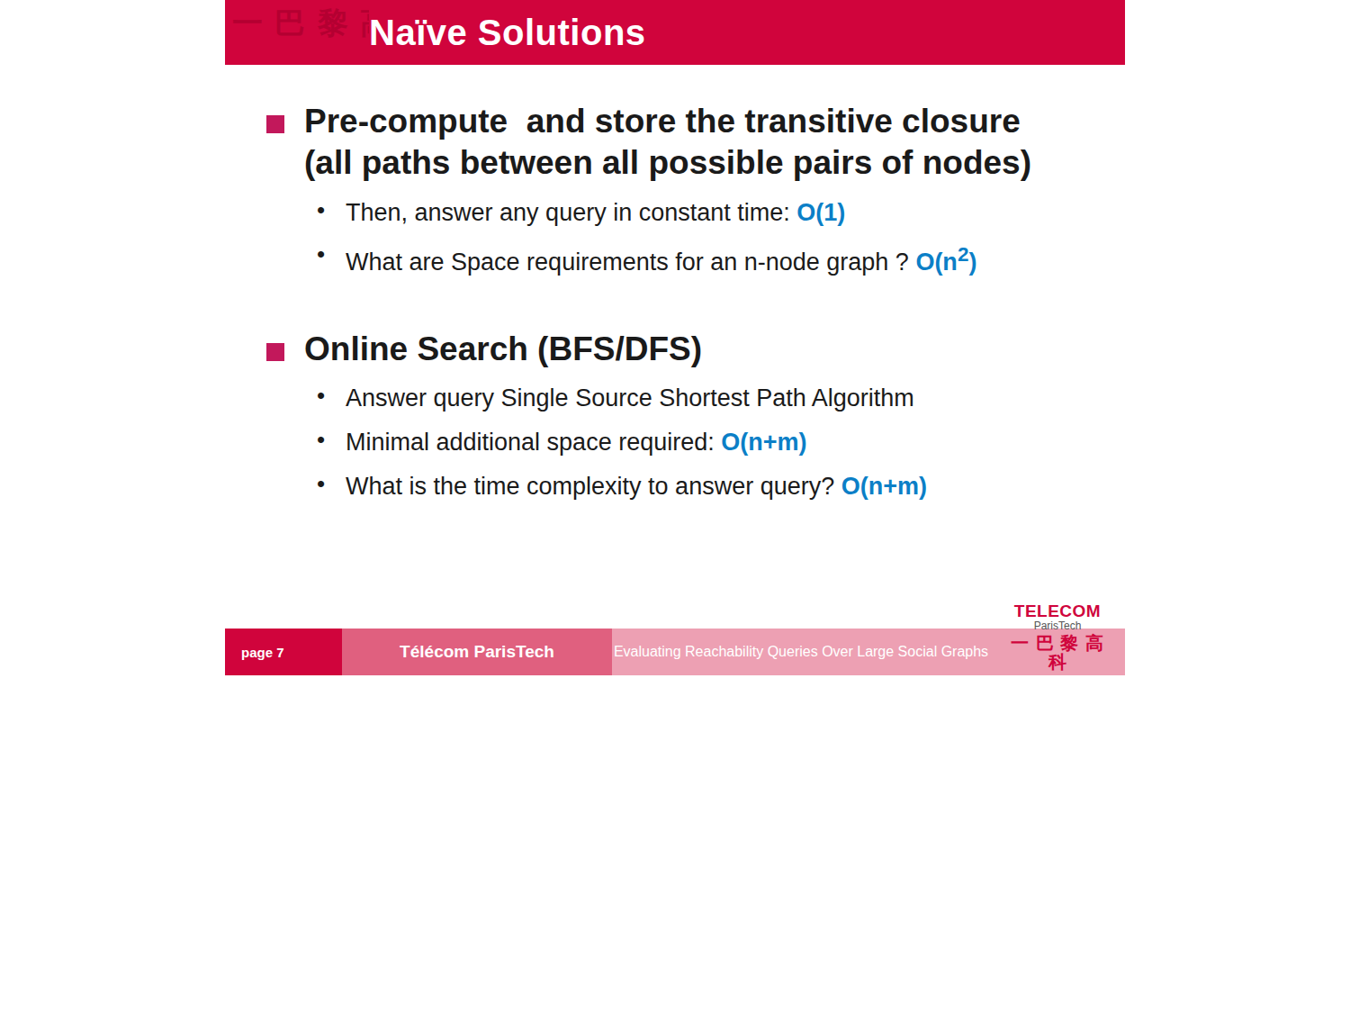一 巴 黎 高 科
Naïve Solutions
Pre-compute and store the transitive closure (all paths between all possible pairs of nodes)
Then, answer any query in constant time: O(1)
What are Space requirements for an n-node graph ? O(n2)
Online Search (BFS/DFS)
Answer query Single Source Shortest Path Algorithm
Minimal additional space required: O(n+m)
What is the time complexity to answer query? O(n+m)
page 7
Télécom ParisTech
Evaluating Reachability Queries Over Large Social Graphs
TELECOM
ParisTech
一 巴 黎 高 科